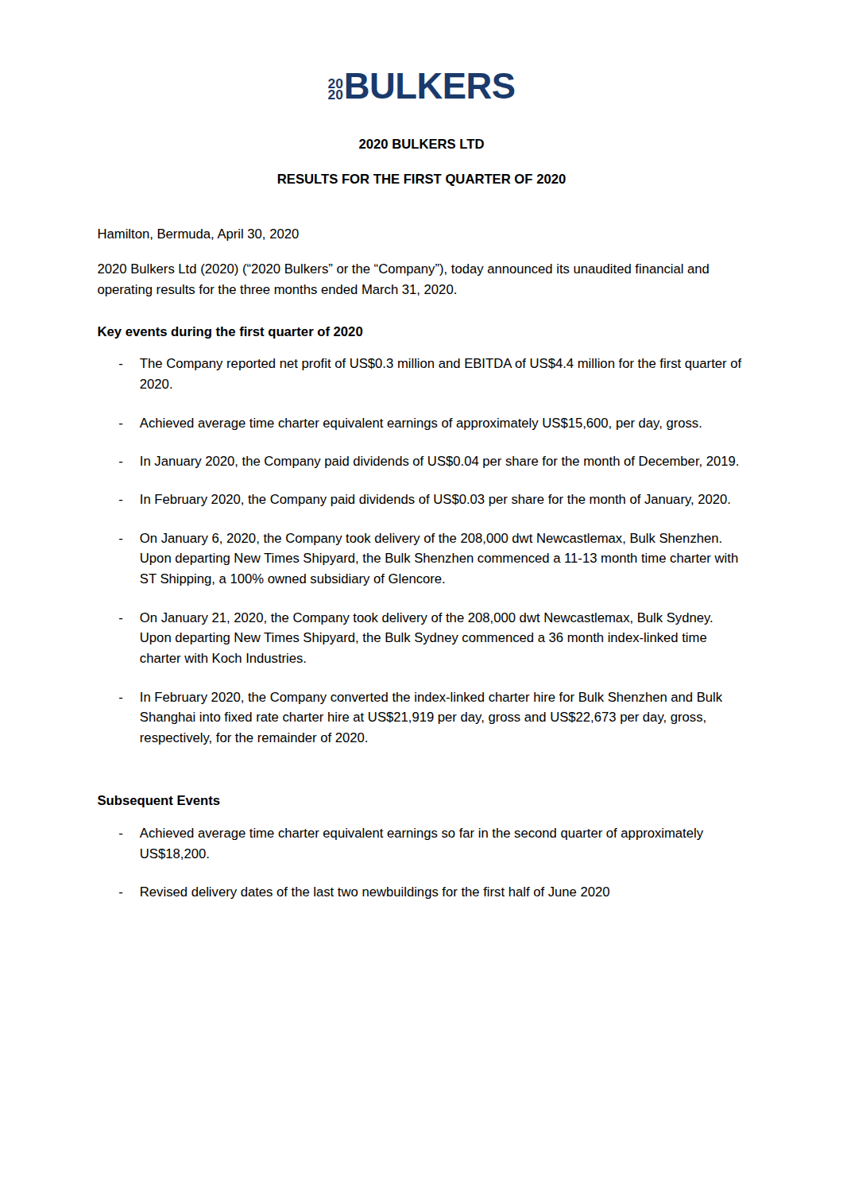2020 BULKERS
2020 BULKERS LTD
RESULTS FOR THE FIRST QUARTER OF 2020
Hamilton, Bermuda, April 30, 2020
2020 Bulkers Ltd (2020) (“2020 Bulkers” or the “Company”), today announced its unaudited financial and operating results for the three months ended March 31, 2020.
Key events during the first quarter of 2020
The Company reported net profit of US$0.3 million and EBITDA of US$4.4 million for the first quarter of 2020.
Achieved average time charter equivalent earnings of approximately US$15,600, per day, gross.
In January 2020, the Company paid dividends of US$0.04 per share for the month of December, 2019.
In February 2020, the Company paid dividends of US$0.03 per share for the month of January, 2020.
On January 6, 2020, the Company took delivery of the 208,000 dwt Newcastlemax, Bulk Shenzhen. Upon departing New Times Shipyard, the Bulk Shenzhen commenced a 11-13 month time charter with ST Shipping, a 100% owned subsidiary of Glencore.
On January 21, 2020, the Company took delivery of the 208,000 dwt Newcastlemax, Bulk Sydney. Upon departing New Times Shipyard, the Bulk Sydney commenced a 36 month index-linked time charter with Koch Industries.
In February 2020, the Company converted the index-linked charter hire for Bulk Shenzhen and Bulk Shanghai into fixed rate charter hire at US$21,919 per day, gross and US$22,673 per day, gross, respectively, for the remainder of 2020.
Subsequent Events
Achieved average time charter equivalent earnings so far in the second quarter of approximately US$18,200.
Revised delivery dates of the last two newbuildings for the first half of June 2020